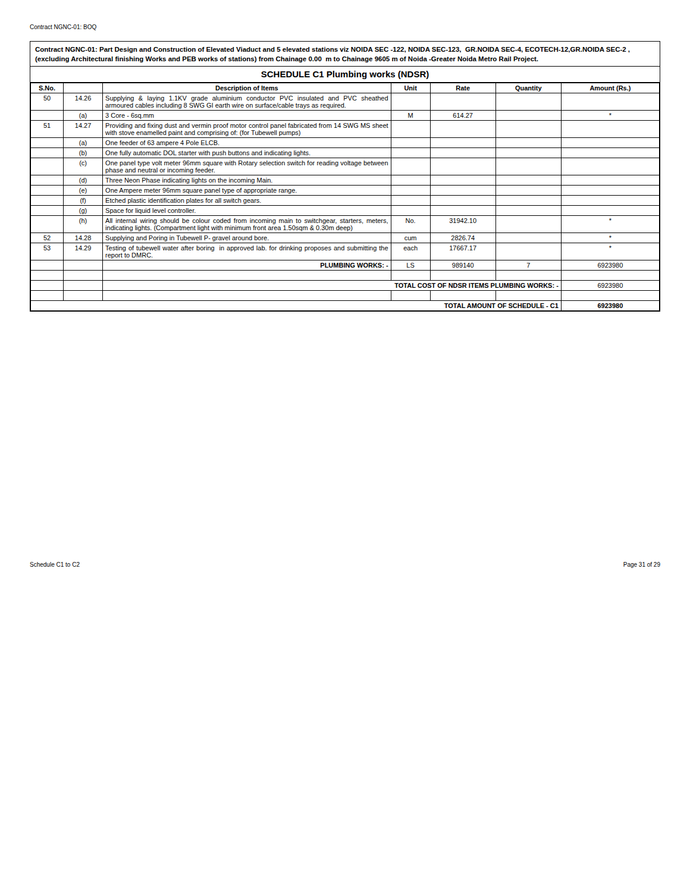Contract NGNC-01: BOQ
Contract NGNC-01: Part Design and Construction of Elevated Viaduct and 5 elevated stations viz NOIDA SEC -122, NOIDA SEC-123, GR.NOIDA SEC-4, ECOTECH-12,GR.NOIDA SEC-2 , (excluding Architectural finishing Works and PEB works of stations) from Chainage 0.00 m to Chainage 9605 m of Noida -Greater Noida Metro Rail Project.
SCHEDULE C1 Plumbing works (NDSR)
| S.No. | | Description of Items | Unit | Rate | Quantity | Amount (Rs.) |
| --- | --- | --- | --- | --- | --- | --- |
| 50 | 14.26 | Supplying & laying 1.1KV grade aluminium conductor PVC insulated and PVC sheathed armoured cables including 8 SWG GI earth wire on surface/cable trays as required. | | | | |
| | (a) | 3 Core - 6sq.mm | M | 614.27 | | * |
| 51 | 14.27 | Providing and fixing dust and vermin proof motor control panel fabricated from 14 SWG MS sheet with stove enamelled paint and comprising of: (for Tubewell pumps) | | | | |
| | (a) | One feeder of 63 ampere 4 Pole ELCB. | | | | |
| | (b) | One fully automatic DOL starter with push buttons and indicating lights. | | | | |
| | (c) | One panel type volt meter 96mm square with Rotary selection switch for reading voltage between phase and neutral or incoming feeder. | | | | |
| | (d) | Three Neon Phase indicating lights on the incoming Main. | | | | |
| | (e) | One Ampere meter 96mm square panel type of appropriate range. | | | | |
| | (f) | Etched plastic identification plates for all switch gears. | | | | |
| | (g) | Space for liquid level controller. | | | | |
| | (h) | All internal wiring should be colour coded from incoming main to switchgear, starters, meters, indicating lights. (Compartment light with minimum front area 1.50sqm & 0.30m deep) | No. | 31942.10 | | * |
| 52 | 14.28 | Supplying and Poring in Tubewell P- gravel around bore. | cum | 2826.74 | | * |
| 53 | 14.29 | Testing of tubewell water after boring in approved lab. for drinking proposes and submitting the report to DMRC. | each | 17667.17 | | * |
| | | PLUMBING WORKS: - | LS | 989140 | 7 | 6923980 |
| | | TOTAL COST OF NDSR ITEMS PLUMBING WORKS: - | 6923980 |
| TOTAL AMOUNT OF SCHEDULE - C1 | 6923980 |
Schedule C1 to C2
Page 31 of 29